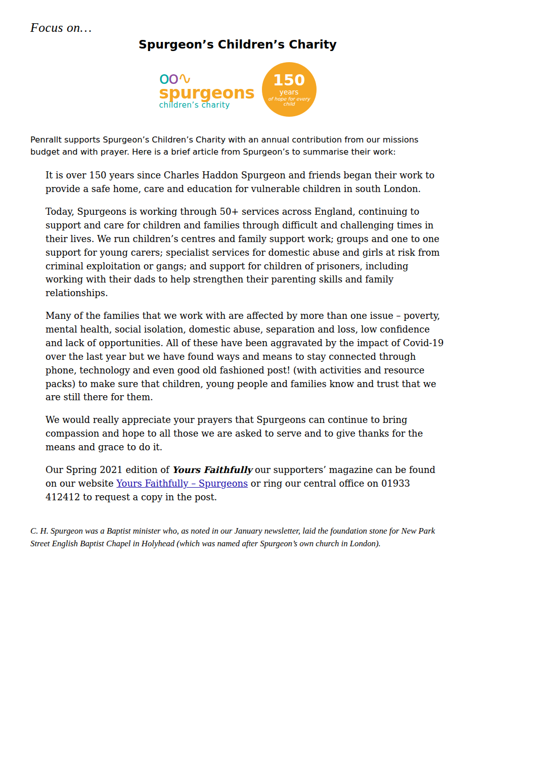Focus on…
Spurgeon’s Children’s Charity
oo∿
spurgeons
children’s charity
150 years of hope for every child
Penrallt supports Spurgeon’s Children’s Charity with an annual contribution from our missions budget and with prayer. Here is a brief article from Spurgeon’s to summarise their work:
It is over 150 years since Charles Haddon Spurgeon and friends began their work to provide a safe home, care and education for vulnerable children in south London.
Today, Spurgeons is working through 50+ services across England, continuing to support and care for children and families through difficult and challenging times in their lives. We run children’s centres and family support work; groups and one to one support for young carers; specialist services for domestic abuse and girls at risk from criminal exploitation or gangs; and support for children of prisoners, including working with their dads to help strengthen their parenting skills and family relationships.
Many of the families that we work with are affected by more than one issue – poverty, mental health, social isolation, domestic abuse, separation and loss, low confidence and lack of opportunities. All of these have been aggravated by the impact of Covid-19 over the last year but we have found ways and means to stay connected through phone, technology and even good old fashioned post! (with activities and resource packs) to make sure that children, young people and families know and trust that we are still there for them.
We would really appreciate your prayers that Spurgeons can continue to bring compassion and hope to all those we are asked to serve and to give thanks for the means and grace to do it.
Our Spring 2021 edition of Yours Faithfully our supporters’ magazine can be found on our website Yours Faithfully – Spurgeons or ring our central office on 01933 412412 to request a copy in the post.
C. H. Spurgeon was a Baptist minister who, as noted in our January newsletter, laid the foundation stone for New Park Street English Baptist Chapel in Holyhead (which was named after Spurgeon’s own church in London).